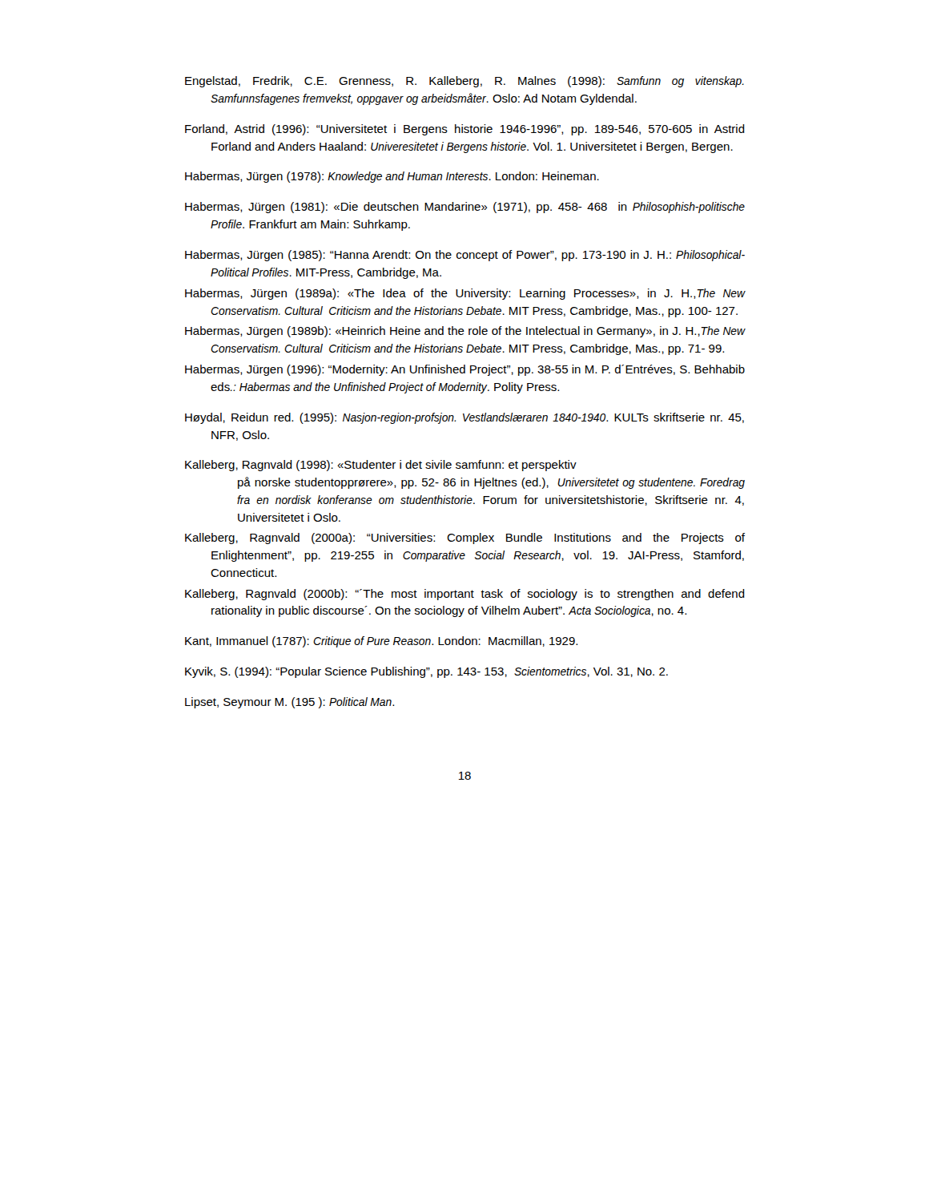Engelstad, Fredrik, C.E. Grenness, R. Kalleberg, R. Malnes (1998): Samfunn og vitenskap. Samfunnsfagenes fremvekst, oppgaver og arbeidsmåter. Oslo: Ad Notam Gyldendal.
Forland, Astrid (1996): “Universitetet i Bergens historie 1946-1996”, pp. 189-546, 570-605 in Astrid Forland and Anders Haaland: Univeresitetet i Bergens historie. Vol. 1. Universitetet i Bergen, Bergen.
Habermas, Jürgen (1978): Knowledge and Human Interests. London: Heineman.
Habermas, Jürgen (1981): «Die deutschen Mandarine» (1971), pp. 458- 468 in Philosophish-politische Profile. Frankfurt am Main: Suhrkamp.
Habermas, Jürgen (1985): “Hanna Arendt: On the concept of Power”, pp. 173-190 in J. H.: Philosophical-Political Profiles. MIT-Press, Cambridge, Ma.
Habermas, Jürgen (1989a): «The Idea of the University: Learning Processes», in J. H.,The New Conservatism. Cultural Criticism and the Historians Debate. MIT Press, Cambridge, Mas., pp. 100- 127.
Habermas, Jürgen (1989b): «Heinrich Heine and the role of the Intelectual in Germany», in J. H.,The New Conservatism. Cultural Criticism and the Historians Debate. MIT Press, Cambridge, Mas., pp. 71- 99.
Habermas, Jürgen (1996): “Modernity: An Unfinished Project”, pp. 38-55 in M. P. d´Entréves, S. Behhabib eds.: Habermas and the Unfinished Project of Modernity. Polity Press.
Høydal, Reidun red. (1995): Nasjon-region-profsjon. Vestlandslæraren 1840-1940. KULTs skriftserie nr. 45, NFR, Oslo.
Kalleberg, Ragnvald (1998): «Studenter i det sivile samfunn: et perspektiv på norske studentopprørere», pp. 52- 86 in Hjeltnes (ed.), Universitetet og studentene. Foredrag fra en nordisk konferanse om studenthistorie. Forum for universitetshistorie, Skriftserie nr. 4, Universitetet i Oslo.
Kalleberg, Ragnvald (2000a): “Universities: Complex Bundle Institutions and the Projects of Enlightenment”, pp. 219-255 in Comparative Social Research, vol. 19. JAI-Press, Stamford, Connecticut.
Kalleberg, Ragnvald (2000b): “´The most important task of sociology is to strengthen and defend rationality in public discourse´. On the sociology of Vilhelm Aubert”. Acta Sociologica, no. 4.
Kant, Immanuel (1787): Critique of Pure Reason. London: Macmillan, 1929.
Kyvik, S. (1994): “Popular Science Publishing”, pp. 143- 153, Scientometrics, Vol. 31, No. 2.
Lipset, Seymour M. (195 ): Political Man.
18